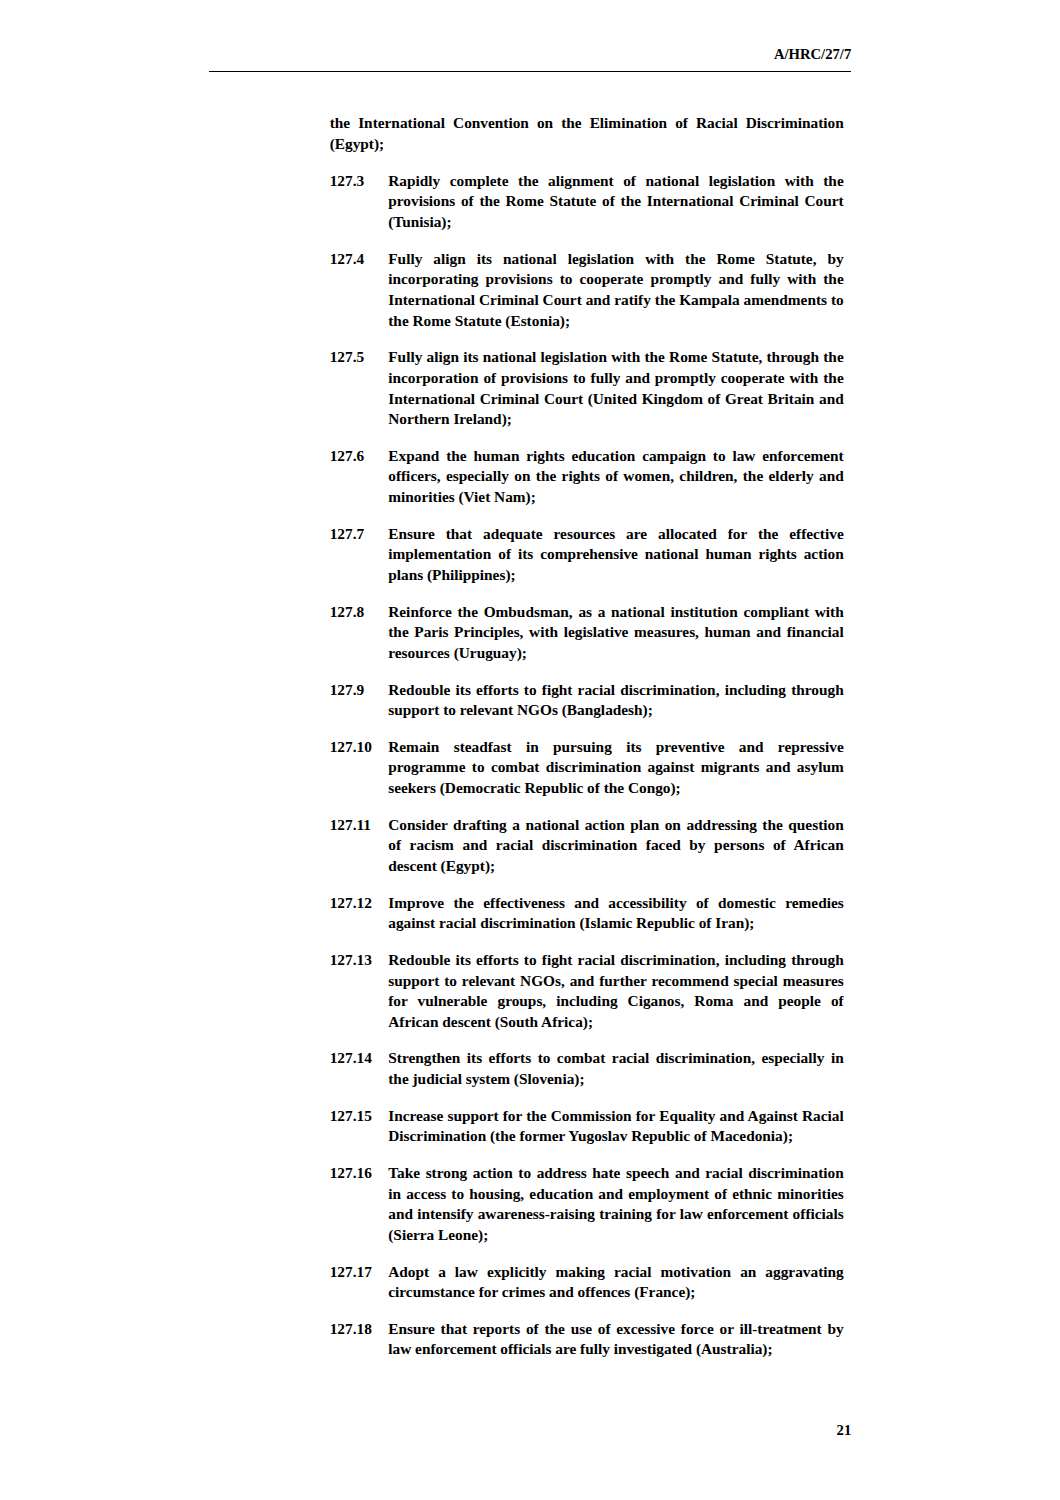A/HRC/27/7
the International Convention on the Elimination of Racial Discrimination (Egypt);
127.3 Rapidly complete the alignment of national legislation with the provisions of the Rome Statute of the International Criminal Court (Tunisia);
127.4 Fully align its national legislation with the Rome Statute, by incorporating provisions to cooperate promptly and fully with the International Criminal Court and ratify the Kampala amendments to the Rome Statute (Estonia);
127.5 Fully align its national legislation with the Rome Statute, through the incorporation of provisions to fully and promptly cooperate with the International Criminal Court (United Kingdom of Great Britain and Northern Ireland);
127.6 Expand the human rights education campaign to law enforcement officers, especially on the rights of women, children, the elderly and minorities (Viet Nam);
127.7 Ensure that adequate resources are allocated for the effective implementation of its comprehensive national human rights action plans (Philippines);
127.8 Reinforce the Ombudsman, as a national institution compliant with the Paris Principles, with legislative measures, human and financial resources (Uruguay);
127.9 Redouble its efforts to fight racial discrimination, including through support to relevant NGOs (Bangladesh);
127.10 Remain steadfast in pursuing its preventive and repressive programme to combat discrimination against migrants and asylum seekers (Democratic Republic of the Congo);
127.11 Consider drafting a national action plan on addressing the question of racism and racial discrimination faced by persons of African descent (Egypt);
127.12 Improve the effectiveness and accessibility of domestic remedies against racial discrimination (Islamic Republic of Iran);
127.13 Redouble its efforts to fight racial discrimination, including through support to relevant NGOs, and further recommend special measures for vulnerable groups, including Ciganos, Roma and people of African descent (South Africa);
127.14 Strengthen its efforts to combat racial discrimination, especially in the judicial system (Slovenia);
127.15 Increase support for the Commission for Equality and Against Racial Discrimination (the former Yugoslav Republic of Macedonia);
127.16 Take strong action to address hate speech and racial discrimination in access to housing, education and employment of ethnic minorities and intensify awareness-raising training for law enforcement officials (Sierra Leone);
127.17 Adopt a law explicitly making racial motivation an aggravating circumstance for crimes and offences (France);
127.18 Ensure that reports of the use of excessive force or ill-treatment by law enforcement officials are fully investigated (Australia);
21